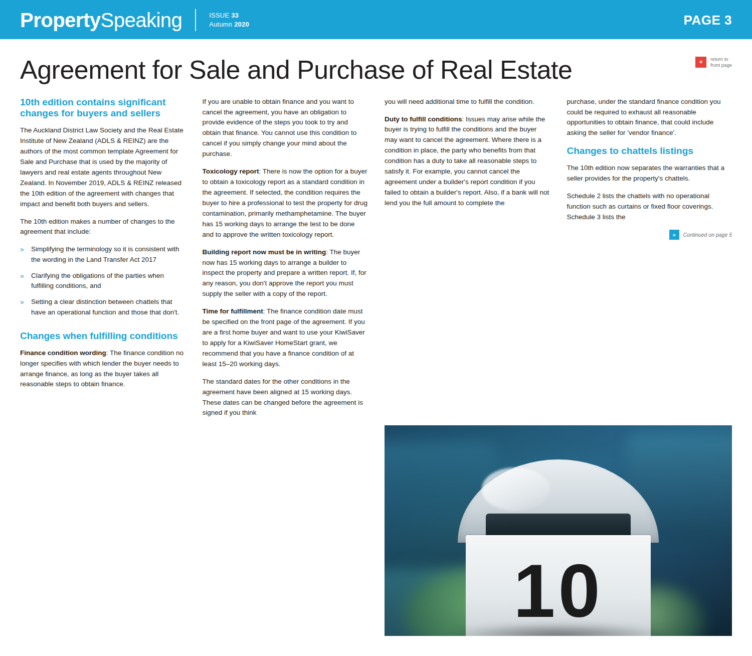Property Speaking
ISSUE 33
Autumn 2020
PAGE 3
« return to
front page
Agreement for Sale and Purchase of Real Estate
10th edition contains significant changes for buyers and sellers
The Auckland District Law Society and the Real Estate Institute of New Zealand (ADLS & REINZ) are the authors of the most common template Agreement for Sale and Purchase that is used by the majority of lawyers and real estate agents throughout New Zealand. In November 2019, ADLS & REINZ released the 10th edition of the agreement with changes that impact and benefit both buyers and sellers.
The 10th edition makes a number of changes to the agreement that include:
Simplifying the terminology so it is consistent with the wording in the Land Transfer Act 2017
Clarifying the obligations of the parties when fulfilling conditions, and
Setting a clear distinction between chattels that have an operational function and those that don't.
Changes when fulfilling conditions
Finance condition wording: The finance condition no longer specifies with which lender the buyer needs to arrange finance, as long as the buyer takes all reasonable steps to obtain finance.
If you are unable to obtain finance and you want to cancel the agreement, you have an obligation to provide evidence of the steps you took to try and obtain that finance. You cannot use this condition to cancel if you simply change your mind about the purchase.
Toxicology report: There is now the option for a buyer to obtain a toxicology report as a standard condition in the agreement. If selected, the condition requires the buyer to hire a professional to test the property for drug contamination, primarily methamphetamine. The buyer has 15 working days to arrange the test to be done and to approve the written toxicology report.
Building report now must be in writing: The buyer now has 15 working days to arrange a builder to inspect the property and prepare a written report. If, for any reason, you don't approve the report you must supply the seller with a copy of the report.
Time for fulfillment: The finance condition date must be specified on the front page of the agreement. If you are a first home buyer and want to use your KiwiSaver to apply for a KiwiSaver HomeStart grant, we recommend that you have a finance condition of at least 15–20 working days.
The standard dates for the other conditions in the agreement have been aligned at 15 working days. These dates can be changed before the agreement is signed if you think
you will need additional time to fulfill the condition.
Duty to fulfill conditions: Issues may arise while the buyer is trying to fulfill the conditions and the buyer may want to cancel the agreement. Where there is a condition in place, the party who benefits from that condition has a duty to take all reasonable steps to satisfy it. For example, you cannot cancel the agreement under a builder's report condition if you failed to obtain a builder's report. Also, if a bank will not lend you the full amount to complete the
purchase, under the standard finance condition you could be required to exhaust all reasonable opportunities to obtain finance, that could include asking the seller for 'vendor finance'.
Changes to chattels listings
The 10th edition now separates the warranties that a seller provides for the property's chattels.
Schedule 2 lists the chattels with no operational function such as curtains or fixed floor coverings. Schedule 3 lists the
» Continued on page 5
10